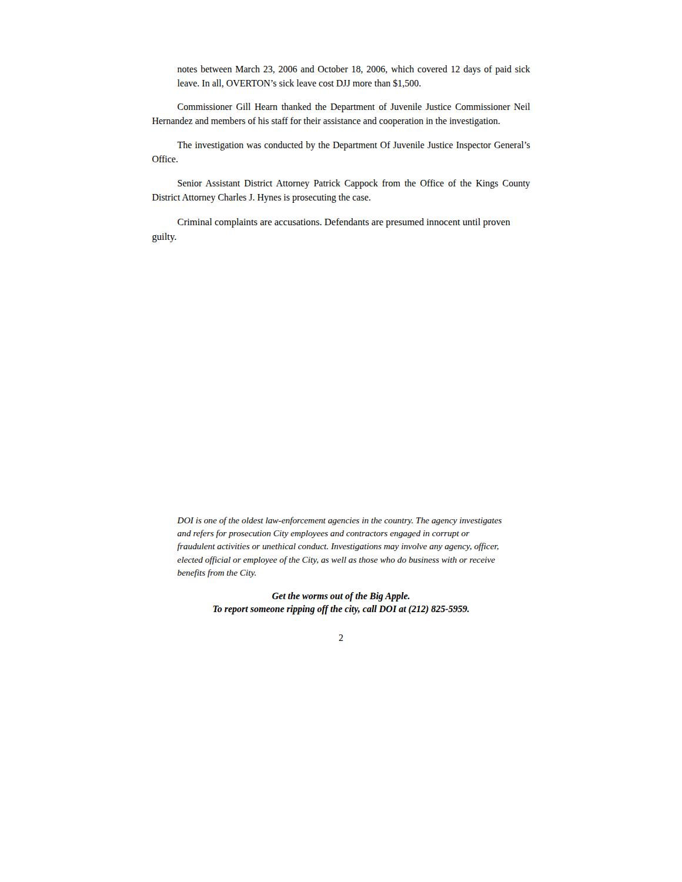notes between March 23, 2006 and October 18, 2006, which covered 12 days of paid sick leave. In all, OVERTON’s sick leave cost DJJ more than $1,500.
Commissioner Gill Hearn thanked the Department of Juvenile Justice Commissioner Neil Hernandez and members of his staff for their assistance and cooperation in the investigation.
The investigation was conducted by the Department Of Juvenile Justice Inspector General’s Office.
Senior Assistant District Attorney Patrick Cappock from the Office of the Kings County District Attorney Charles J. Hynes is prosecuting the case.
Criminal complaints are accusations. Defendants are presumed innocent until proven guilty.
DOI is one of the oldest law-enforcement agencies in the country. The agency investigates and refers for prosecution City employees and contractors engaged in corrupt or fraudulent activities or unethical conduct. Investigations may involve any agency, officer, elected official or employee of the City, as well as those who do business with or receive benefits from the City.
Get the worms out of the Big Apple.
To report someone ripping off the city, call DOI at (212) 825-5959.
2